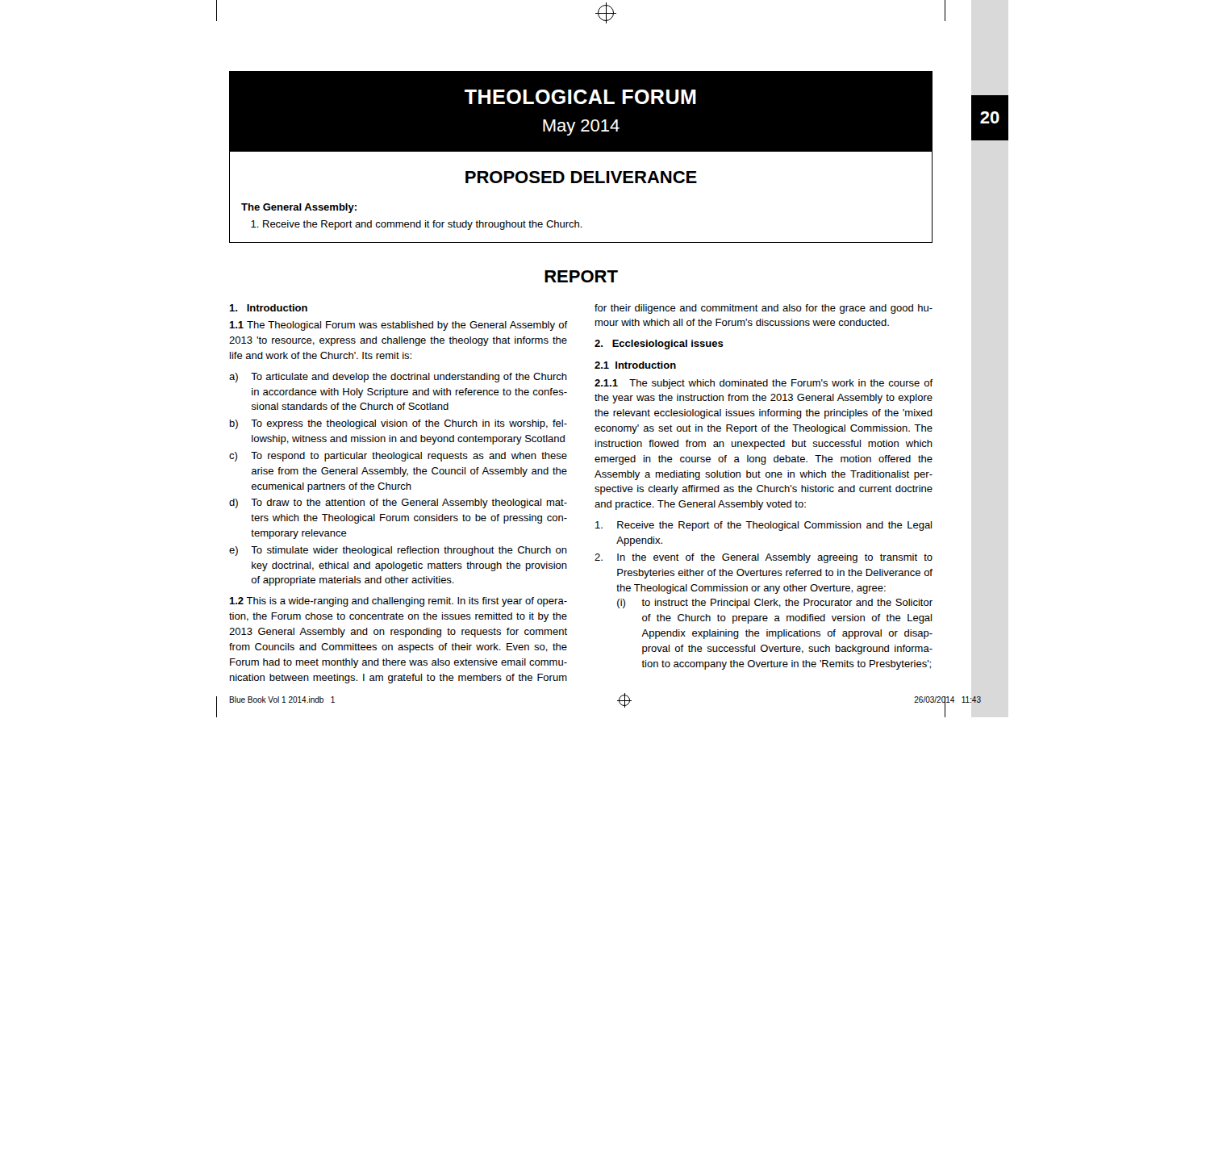20
THEOLOGICAL FORUM
May 2014
PROPOSED DELIVERANCE
The General Assembly:
Receive the Report and commend it for study throughout the Church.
REPORT
1. Introduction
1.1 The Theological Forum was established by the General Assembly of 2013 'to resource, express and challenge the theology that informs the life and work of the Church'. Its remit is:
a) To articulate and develop the doctrinal understanding of the Church in accordance with Holy Scripture and with reference to the confessional standards of the Church of Scotland
b) To express the theological vision of the Church in its worship, fellowship, witness and mission in and beyond contemporary Scotland
c) To respond to particular theological requests as and when these arise from the General Assembly, the Council of Assembly and the ecumenical partners of the Church
d) To draw to the attention of the General Assembly theological matters which the Theological Forum considers to be of pressing contemporary relevance
e) To stimulate wider theological reflection throughout the Church on key doctrinal, ethical and apologetic matters through the provision of appropriate materials and other activities.
1.2 This is a wide-ranging and challenging remit. In its first year of operation, the Forum chose to concentrate on the issues remitted to it by the 2013 General Assembly and on responding to requests for comment from Councils and Committees on aspects of their work. Even so, the Forum had to meet monthly and there was also extensive email communication between meetings. I am grateful to the members of the Forum for their diligence and commitment and also for the grace and good humour with which all of the Forum's discussions were conducted.
2. Ecclesiological issues
2.1 Introduction
2.1.1 The subject which dominated the Forum's work in the course of the year was the instruction from the 2013 General Assembly to explore the relevant ecclesiological issues informing the principles of the 'mixed economy' as set out in the Report of the Theological Commission. The instruction flowed from an unexpected but successful motion which emerged in the course of a long debate. The motion offered the Assembly a mediating solution but one in which the Traditionalist perspective is clearly affirmed as the Church's historic and current doctrine and practice. The General Assembly voted to:
1. Receive the Report of the Theological Commission and the Legal Appendix.
2. In the event of the General Assembly agreeing to transmit to Presbyteries either of the Overtures referred to in the Deliverance of the Theological Commission or any other Overture, agree:
(i) to instruct the Principal Clerk, the Procurator and the Solicitor of the Church to prepare a modified version of the Legal Appendix explaining the implications of approval or disapproval of the successful Overture, such background information to accompany the Overture in the 'Remits to Presbyteries';
Blue Book Vol 1 2014.indb 1
26/03/2014 11:43